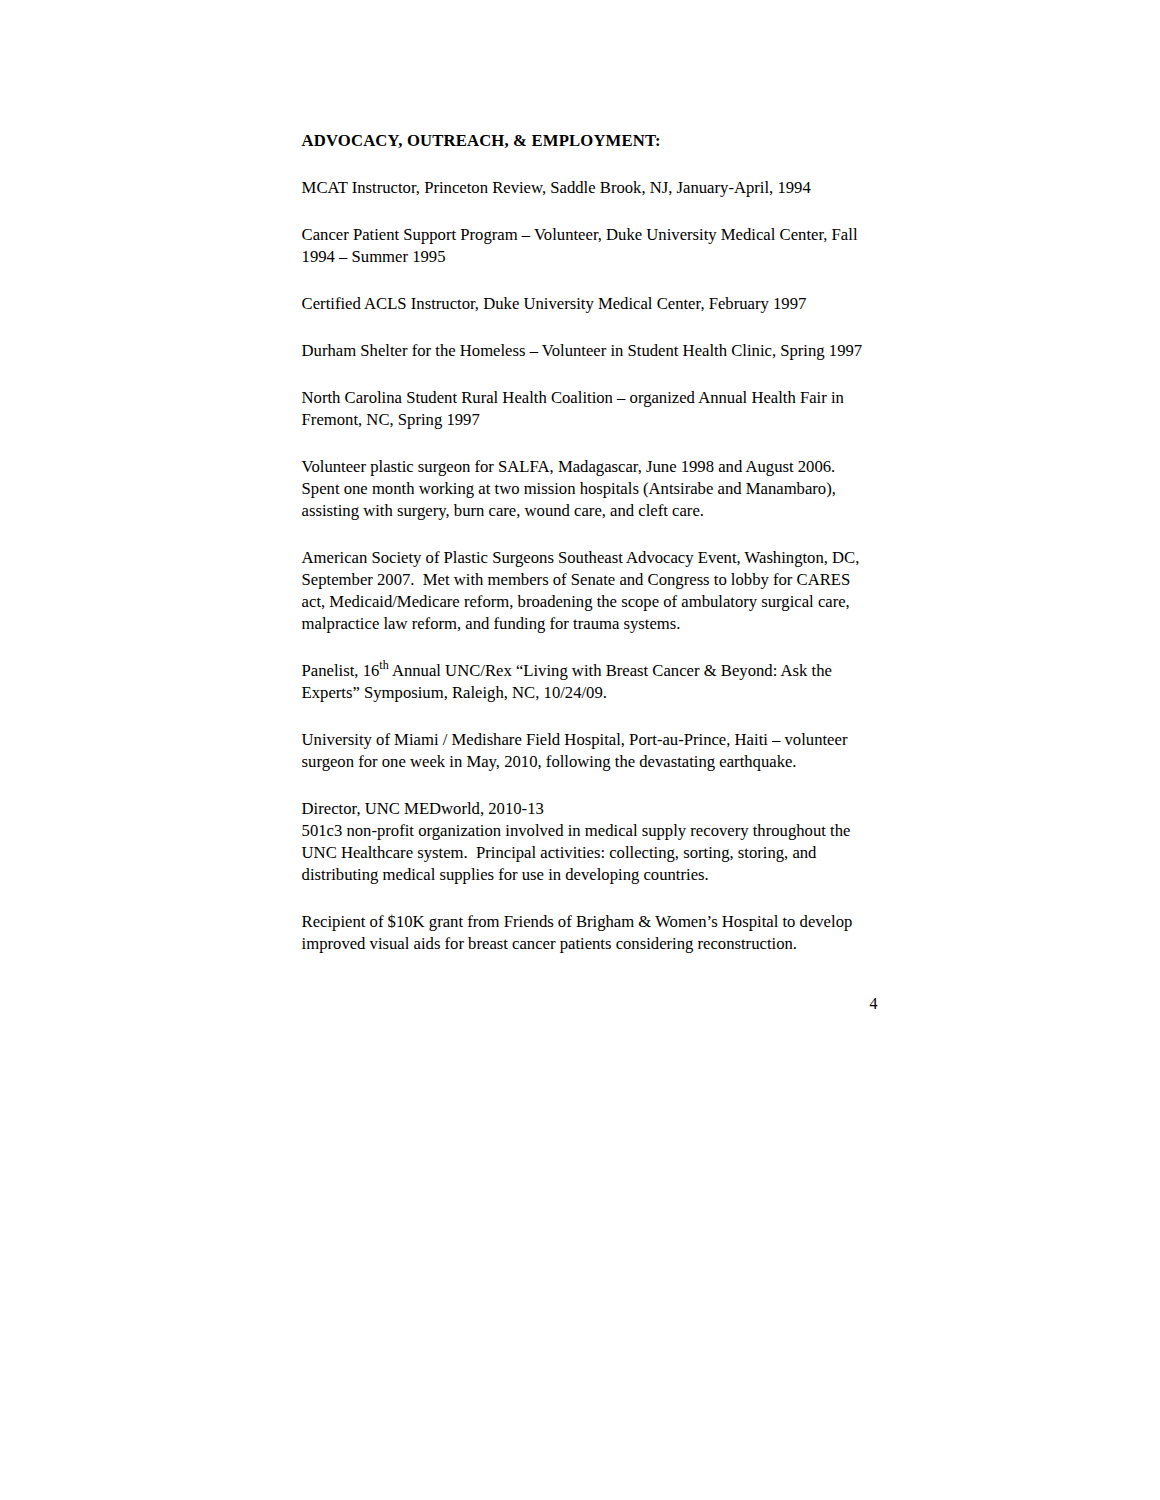ADVOCACY, OUTREACH, & EMPLOYMENT:
MCAT Instructor, Princeton Review, Saddle Brook, NJ, January-April, 1994
Cancer Patient Support Program – Volunteer, Duke University Medical Center, Fall 1994 – Summer 1995
Certified ACLS Instructor, Duke University Medical Center, February 1997
Durham Shelter for the Homeless – Volunteer in Student Health Clinic, Spring 1997
North Carolina Student Rural Health Coalition – organized Annual Health Fair in Fremont, NC, Spring 1997
Volunteer plastic surgeon for SALFA, Madagascar, June 1998 and August 2006. Spent one month working at two mission hospitals (Antsirabe and Manambaro), assisting with surgery, burn care, wound care, and cleft care.
American Society of Plastic Surgeons Southeast Advocacy Event, Washington, DC, September 2007. Met with members of Senate and Congress to lobby for CARES act, Medicaid/Medicare reform, broadening the scope of ambulatory surgical care, malpractice law reform, and funding for trauma systems.
Panelist, 16th Annual UNC/Rex “Living with Breast Cancer & Beyond: Ask the Experts” Symposium, Raleigh, NC, 10/24/09.
University of Miami / Medishare Field Hospital, Port-au-Prince, Haiti – volunteer surgeon for one week in May, 2010, following the devastating earthquake.
Director, UNC MEDworld, 2010-13
501c3 non-profit organization involved in medical supply recovery throughout the UNC Healthcare system. Principal activities: collecting, sorting, storing, and distributing medical supplies for use in developing countries.
Recipient of $10K grant from Friends of Brigham & Women’s Hospital to develop improved visual aids for breast cancer patients considering reconstruction.
4